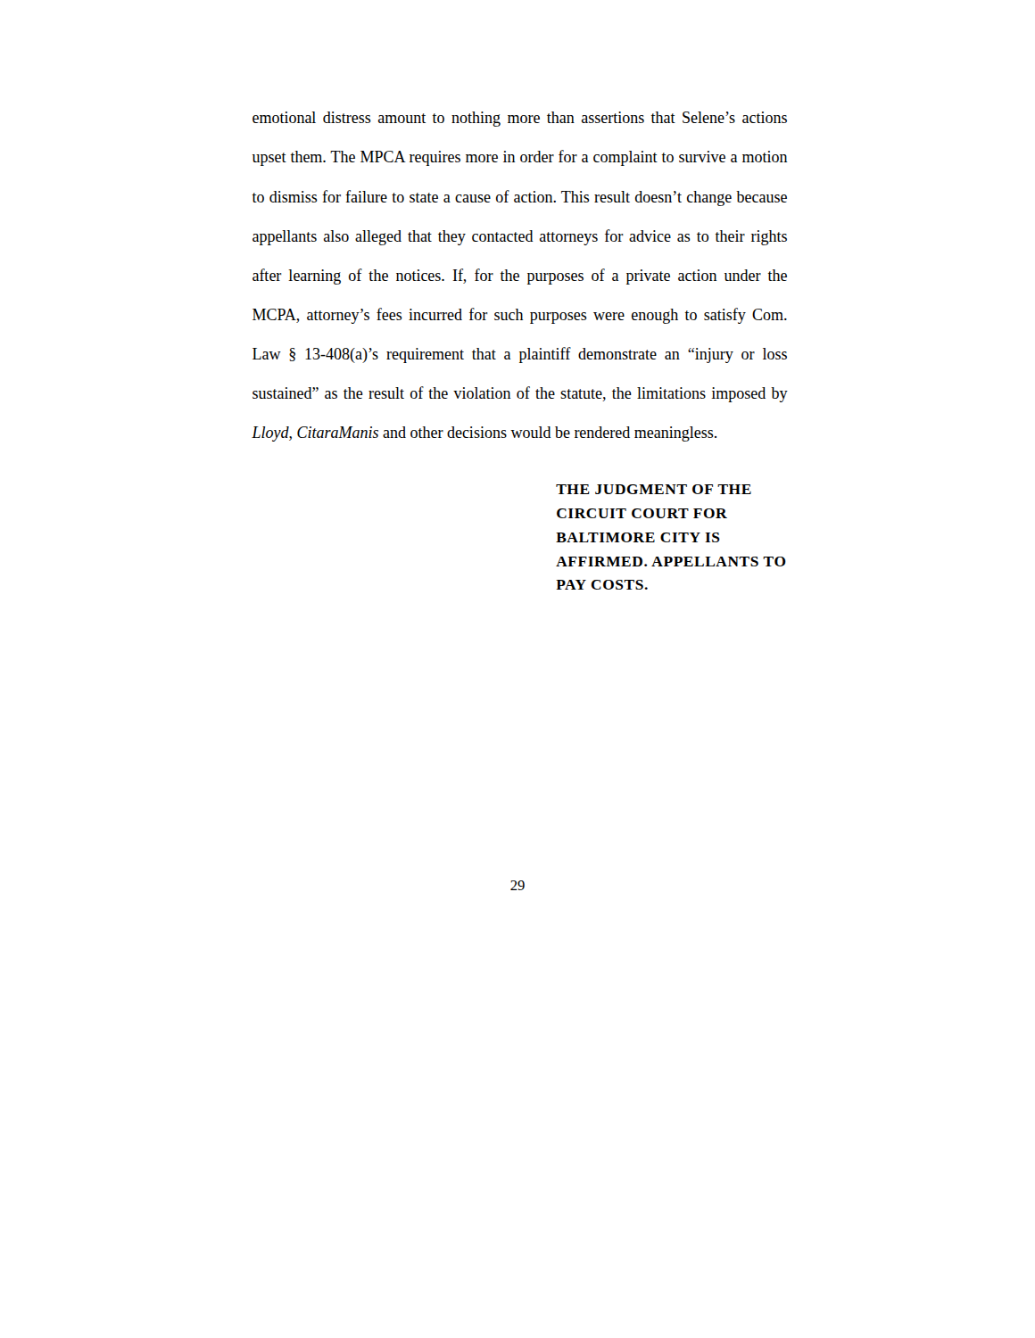emotional distress amount to nothing more than assertions that Selene’s actions upset them. The MPCA requires more in order for a complaint to survive a motion to dismiss for failure to state a cause of action. This result doesn’t change because appellants also alleged that they contacted attorneys for advice as to their rights after learning of the notices. If, for the purposes of a private action under the MCPA, attorney’s fees incurred for such purposes were enough to satisfy Com. Law § 13-408(a)’s requirement that a plaintiff demonstrate an “injury or loss sustained” as the result of the violation of the statute, the limitations imposed by Lloyd, CitaraManis and other decisions would be rendered meaningless.
THE JUDGMENT OF THE CIRCUIT COURT FOR BALTIMORE CITY IS AFFIRMED. APPELLANTS TO PAY COSTS.
29